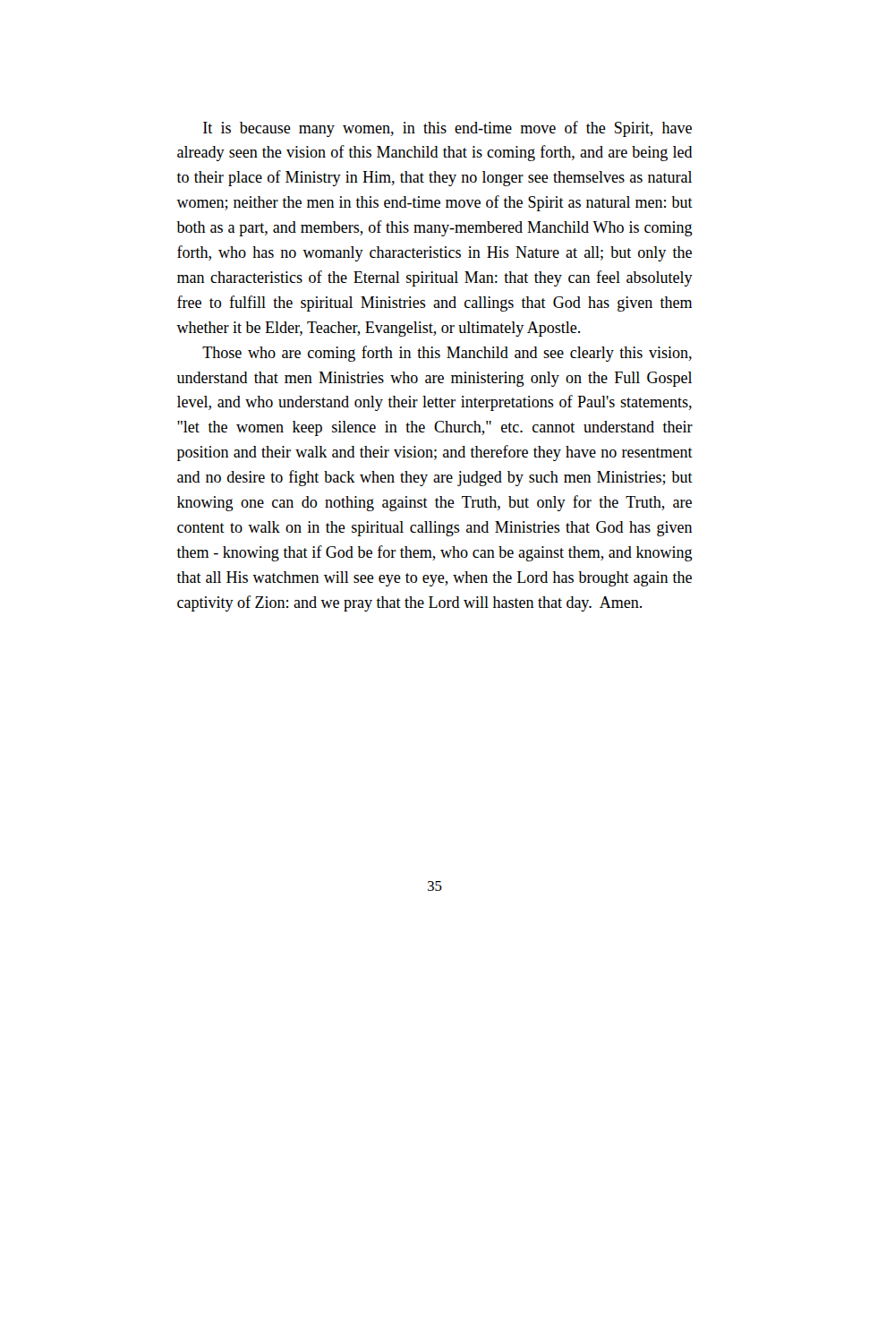It is because many women, in this end-time move of the Spirit, have already seen the vision of this Manchild that is coming forth, and are being led to their place of Ministry in Him, that they no longer see themselves as natural women; neither the men in this end-time move of the Spirit as natural men: but both as a part, and members, of this many-membered Manchild Who is coming forth, who has no womanly characteristics in His Nature at all; but only the man characteristics of the Eternal spiritual Man: that they can feel absolutely free to fulfill the spiritual Ministries and callings that God has given them whether it be Elder, Teacher, Evangelist, or ultimately Apostle.
Those who are coming forth in this Manchild and see clearly this vision, understand that men Ministries who are ministering only on the Full Gospel level, and who understand only their letter interpretations of Paul's statements, "let the women keep silence in the Church," etc. cannot understand their position and their walk and their vision; and therefore they have no resentment and no desire to fight back when they are judged by such men Ministries; but knowing one can do nothing against the Truth, but only for the Truth, are content to walk on in the spiritual callings and Ministries that God has given them - knowing that if God be for them, who can be against them, and knowing that all His watchmen will see eye to eye, when the Lord has brought again the captivity of Zion: and we pray that the Lord will hasten that day. Amen.
35